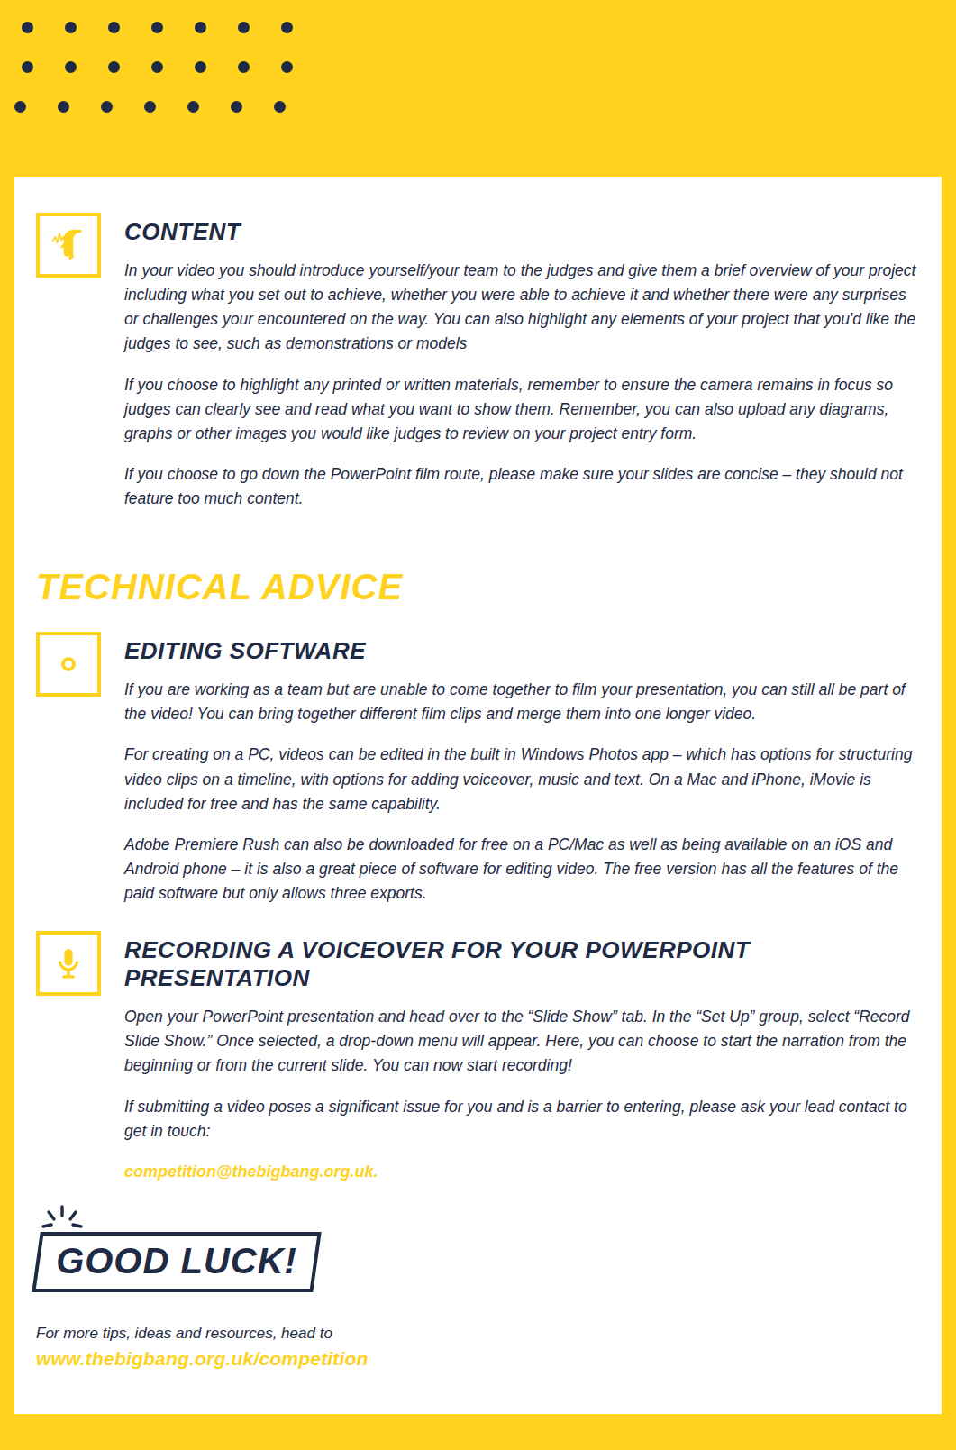Content
In your video you should introduce yourself/your team to the judges and give them a brief overview of your project including what you set out to achieve, whether you were able to achieve it and whether there were any surprises or challenges your encountered on the way. You can also highlight any elements of your project that you'd like the judges to see, such as demonstrations or models
If you choose to highlight any printed or written materials, remember to ensure the camera remains in focus so judges can clearly see and read what you want to show them. Remember, you can also upload any diagrams, graphs or other images you would like judges to review on your project entry form.
If you choose to go down the PowerPoint film route, please make sure your slides are concise – they should not feature too much content.
Technical Advice
Editing Software
If you are working as a team but are unable to come together to film your presentation, you can still all be part of the video! You can bring together different film clips and merge them into one longer video.
For creating on a PC, videos can be edited in the built in Windows Photos app – which has options for structuring video clips on a timeline, with options for adding voiceover, music and text. On a Mac and iPhone, iMovie is included for free and has the same capability.
Adobe Premiere Rush can also be downloaded for free on a PC/Mac as well as being available on an iOS and Android phone – it is also a great piece of software for editing video. The free version has all the features of the paid software but only allows three exports.
Recording a Voiceover for your PowerPoint Presentation
Open your PowerPoint presentation and head over to the “Slide Show” tab. In the “Set Up” group, select “Record Slide Show.” Once selected, a drop-down menu will appear. Here, you can choose to start the narration from the beginning or from the current slide. You can now start recording!
If submitting a video poses a significant issue for you and is a barrier to entering, please ask your lead contact to get in touch:
competition@thebigbang.org.uk.
Good Luck!
For more tips, ideas and resources, head to www.thebigbang.org.uk/competition